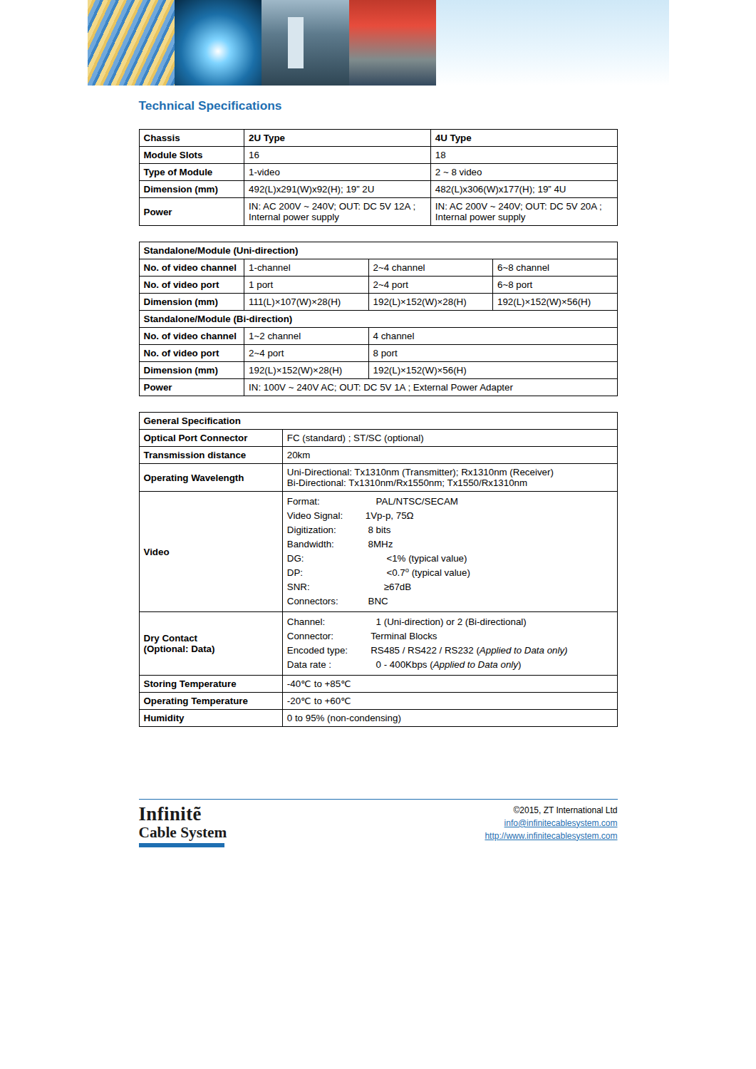Technical Specifications
| Chassis | 2U Type | 4U Type |
| Module Slots | 16 | 18 |
| Type of Module | 1-video | 2 ~ 8 video |
| Dimension (mm) | 492(L)x291(W)x92(H); 19” 2U | 482(L)x306(W)x177(H); 19” 4U |
| Power | IN: AC 200V ~ 240V; OUT: DC 5V 12A ; Internal power supply | IN: AC 200V ~ 240V; OUT: DC 5V 20A ; Internal power supply |
| Standalone/Module (Uni-direction) |
| No. of video channel | 1-channel | 2~4 channel | 6~8 channel |
| No. of video port | 1 port | 2~4 port | 6~8 port |
| Dimension (mm) | 111(L)×107(W)×28(H) | 192(L)×152(W)×28(H) | 192(L)×152(W)×56(H) |
| Standalone/Module (Bi-direction) |
| No. of video channel | 1~2 channel | 4 channel |
| No. of video port | 2~4 port | 8 port |
| Dimension (mm) | 192(L)×152(W)×28(H) | 192(L)×152(W)×56(H) |
| Power | IN: 100V ~ 240V AC; OUT: DC 5V 1A ; External Power Adapter |
| General Specification |
| Optical Port Connector | FC (standard) ; ST/SC (optional) |
| Transmission distance | 20km |
| Operating Wavelength | Uni-Directional: Tx1310nm (Transmitter); Rx1310nm (Receiver) Bi-Directional: Tx1310nm/Rx1550nm; Tx1550/Rx1310nm |
| Video | Format: PAL/NTSC/SECAM Video Signal: 1Vp-p, 75Ω Digitization: 8 bits Bandwidth: 8MHz DG: <1% (typical value) DP: <0.7 o (typical value) SNR: ≥67dB Connectors: BNC |
| Dry Contact (Optional: Data) | Channel: 1 (Uni-direction) or 2 (Bi-directional) Connector: Terminal Blocks Encoded type: RS485 / RS422 / RS232 ( Applied to Data only) Data rate : 0 - 400Kbps ( Applied to Data only ) |
| Storing Temperature | -40℃ to +85℃ |
| Operating Temperature | -20℃ to +60℃ |
| Humidity | 0 to 95% (non-condensing) |
Infinitẽ
Cable System
©2015, ZT International Ltd
info@infinitecablesystem.com
http://www.infinitecablesystem.com